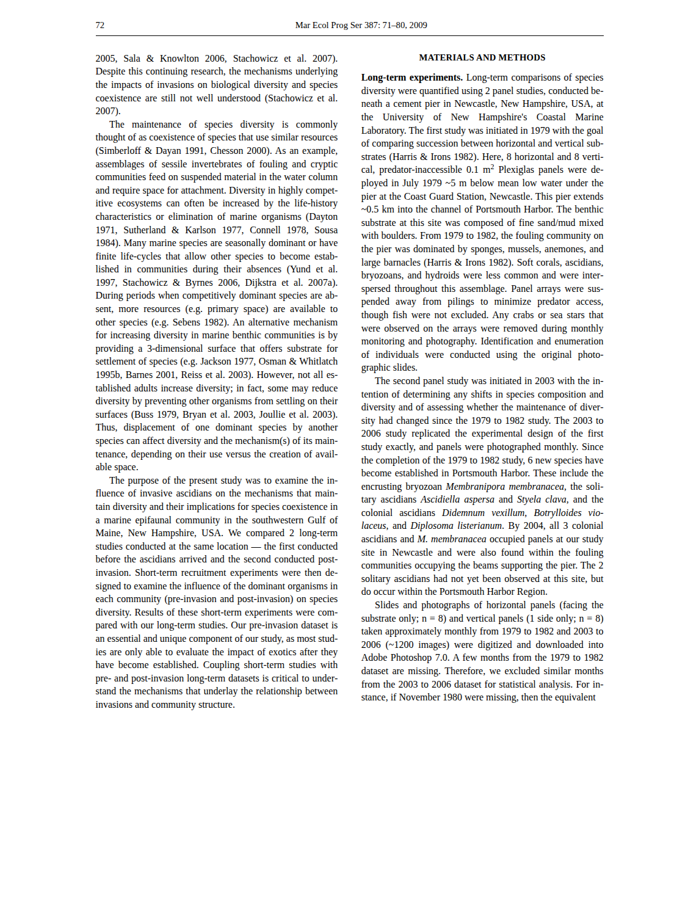72
Mar Ecol Prog Ser 387: 71–80, 2009
2005, Sala & Knowlton 2006, Stachowicz et al. 2007). Despite this continuing research, the mechanisms underlying the impacts of invasions on biological diversity and species coexistence are still not well understood (Stachowicz et al. 2007).
The maintenance of species diversity is commonly thought of as coexistence of species that use similar resources (Simberloff & Dayan 1991, Chesson 2000). As an example, assemblages of sessile invertebrates of fouling and cryptic communities feed on suspended material in the water column and require space for attachment. Diversity in highly competitive ecosystems can often be increased by the life-history characteristics or elimination of marine organisms (Dayton 1971, Sutherland & Karlson 1977, Connell 1978, Sousa 1984). Many marine species are seasonally dominant or have finite life-cycles that allow other species to become established in communities during their absences (Yund et al. 1997, Stachowicz & Byrnes 2006, Dijkstra et al. 2007a). During periods when competitively dominant species are absent, more resources (e.g. primary space) are available to other species (e.g. Sebens 1982). An alternative mechanism for increasing diversity in marine benthic communities is by providing a 3-dimensional surface that offers substrate for settlement of species (e.g. Jackson 1977, Osman & Whitlatch 1995b, Barnes 2001, Reiss et al. 2003). However, not all established adults increase diversity; in fact, some may reduce diversity by preventing other organisms from settling on their surfaces (Buss 1979, Bryan et al. 2003, Joullie et al. 2003). Thus, displacement of one dominant species by another species can affect diversity and the mechanism(s) of its maintenance, depending on their use versus the creation of available space.
The purpose of the present study was to examine the influence of invasive ascidians on the mechanisms that maintain diversity and their implications for species coexistence in a marine epifaunal community in the southwestern Gulf of Maine, New Hampshire, USA. We compared 2 long-term studies conducted at the same location — the first conducted before the ascidians arrived and the second conducted post-invasion. Short-term recruitment experiments were then designed to examine the influence of the dominant organisms in each community (pre-invasion and post-invasion) on species diversity. Results of these short-term experiments were compared with our long-term studies. Our pre-invasion dataset is an essential and unique component of our study, as most studies are only able to evaluate the impact of exotics after they have become established. Coupling short-term studies with pre- and post-invasion long-term datasets is critical to understand the mechanisms that underlay the relationship between invasions and community structure.
Materials and Methods
Long-term experiments. Long-term comparisons of species diversity were quantified using 2 panel studies, conducted beneath a cement pier in Newcastle, New Hampshire, USA, at the University of New Hampshire's Coastal Marine Laboratory. The first study was initiated in 1979 with the goal of comparing succession between horizontal and vertical substrates (Harris & Irons 1982). Here, 8 horizontal and 8 vertical, predator-inaccessible 0.1 m2 Plexiglas panels were deployed in July 1979 ~5 m below mean low water under the pier at the Coast Guard Station, Newcastle. This pier extends ~0.5 km into the channel of Portsmouth Harbor. The benthic substrate at this site was composed of fine sand/mud mixed with boulders. From 1979 to 1982, the fouling community on the pier was dominated by sponges, mussels, anemones, and large barnacles (Harris & Irons 1982). Soft corals, ascidians, bryozoans, and hydroids were less common and were interspersed throughout this assemblage. Panel arrays were suspended away from pilings to minimize predator access, though fish were not excluded. Any crabs or sea stars that were observed on the arrays were removed during monthly monitoring and photography. Identification and enumeration of individuals were conducted using the original photographic slides.
The second panel study was initiated in 2003 with the intention of determining any shifts in species composition and diversity and of assessing whether the maintenance of diversity had changed since the 1979 to 1982 study. The 2003 to 2006 study replicated the experimental design of the first study exactly, and panels were photographed monthly. Since the completion of the 1979 to 1982 study, 6 new species have become established in Portsmouth Harbor. These include the encrusting bryozoan Membranipora membranacea, the solitary ascidians Ascidiella aspersa and Styela clava, and the colonial ascidians Didemnum vexillum, Botrylloides violaceus, and Diplosoma listerianum. By 2004, all 3 colonial ascidians and M. membranacea occupied panels at our study site in Newcastle and were also found within the fouling communities occupying the beams supporting the pier. The 2 solitary ascidians had not yet been observed at this site, but do occur within the Portsmouth Harbor Region.
Slides and photographs of horizontal panels (facing the substrate only; n = 8) and vertical panels (1 side only; n = 8) taken approximately monthly from 1979 to 1982 and 2003 to 2006 (~1200 images) were digitized and downloaded into Adobe Photoshop 7.0. A few months from the 1979 to 1982 dataset are missing. Therefore, we excluded similar months from the 2003 to 2006 dataset for statistical analysis. For instance, if November 1980 were missing, then the equivalent